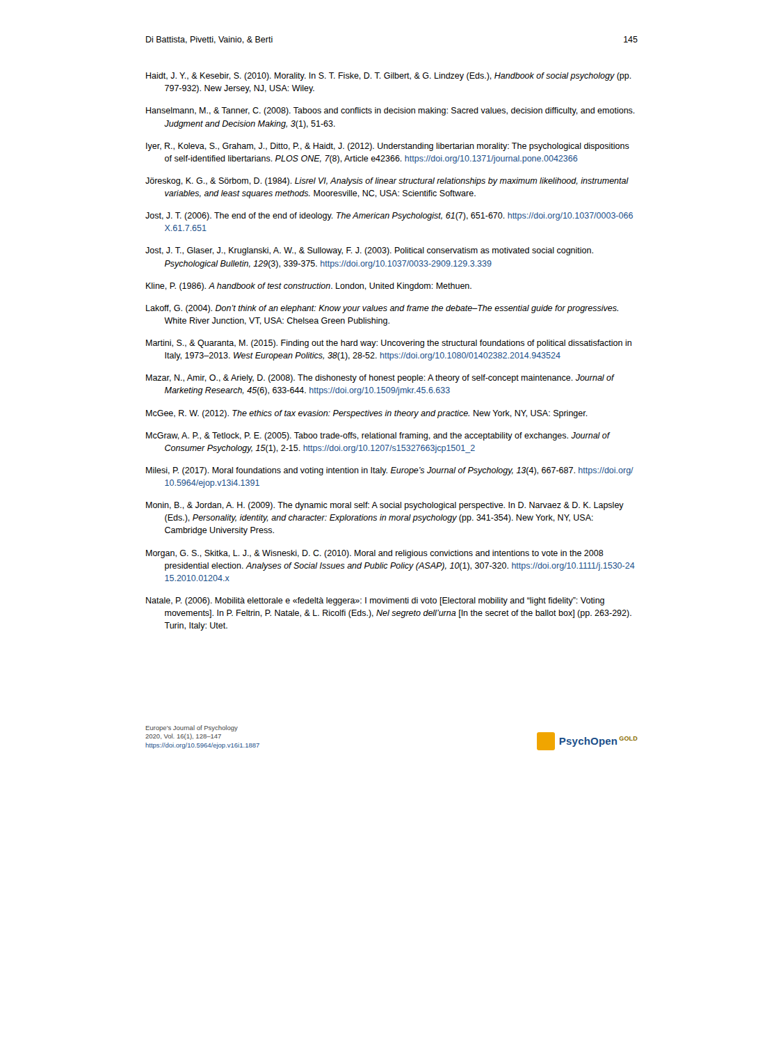Di Battista, Pivetti, Vainio, & Berti
145
Haidt, J. Y., & Kesebir, S. (2010). Morality. In S. T. Fiske, D. T. Gilbert, & G. Lindzey (Eds.), Handbook of social psychology (pp. 797-932). New Jersey, NJ, USA: Wiley.
Hanselmann, M., & Tanner, C. (2008). Taboos and conflicts in decision making: Sacred values, decision difficulty, and emotions. Judgment and Decision Making, 3(1), 51-63.
Iyer, R., Koleva, S., Graham, J., Ditto, P., & Haidt, J. (2012). Understanding libertarian morality: The psychological dispositions of self-identified libertarians. PLOS ONE, 7(8), Article e42366. https://doi.org/10.1371/journal.pone.0042366
Jöreskog, K. G., & Sörbom, D. (1984). Lisrel VI, Analysis of linear structural relationships by maximum likelihood, instrumental variables, and least squares methods. Mooresville, NC, USA: Scientific Software.
Jost, J. T. (2006). The end of the end of ideology. The American Psychologist, 61(7), 651-670. https://doi.org/10.1037/0003-066X.61.7.651
Jost, J. T., Glaser, J., Kruglanski, A. W., & Sulloway, F. J. (2003). Political conservatism as motivated social cognition. Psychological Bulletin, 129(3), 339-375. https://doi.org/10.1037/0033-2909.129.3.339
Kline, P. (1986). A handbook of test construction. London, United Kingdom: Methuen.
Lakoff, G. (2004). Don’t think of an elephant: Know your values and frame the debate–The essential guide for progressives. White River Junction, VT, USA: Chelsea Green Publishing.
Martini, S., & Quaranta, M. (2015). Finding out the hard way: Uncovering the structural foundations of political dissatisfaction in Italy, 1973–2013. West European Politics, 38(1), 28-52. https://doi.org/10.1080/01402382.2014.943524
Mazar, N., Amir, O., & Ariely, D. (2008). The dishonesty of honest people: A theory of self-concept maintenance. Journal of Marketing Research, 45(6), 633-644. https://doi.org/10.1509/jmkr.45.6.633
McGee, R. W. (2012). The ethics of tax evasion: Perspectives in theory and practice. New York, NY, USA: Springer.
McGraw, A. P., & Tetlock, P. E. (2005). Taboo trade-offs, relational framing, and the acceptability of exchanges. Journal of Consumer Psychology, 15(1), 2-15. https://doi.org/10.1207/s15327663jcp1501_2
Milesi, P. (2017). Moral foundations and voting intention in Italy. Europe’s Journal of Psychology, 13(4), 667-687. https://doi.org/10.5964/ejop.v13i4.1391
Monin, B., & Jordan, A. H. (2009). The dynamic moral self: A social psychological perspective. In D. Narvaez & D. K. Lapsley (Eds.), Personality, identity, and character: Explorations in moral psychology (pp. 341-354). New York, NY, USA: Cambridge University Press.
Morgan, G. S., Skitka, L. J., & Wisneski, D. C. (2010). Moral and religious convictions and intentions to vote in the 2008 presidential election. Analyses of Social Issues and Public Policy (ASAP), 10(1), 307-320. https://doi.org/10.1111/j.1530-2415.2010.01204.x
Natale, P. (2006). Mobilità elettorale e «fedeltà leggera»: I movimenti di voto [Electoral mobility and “light fidelity”: Voting movements]. In P. Feltrin, P. Natale, & L. Ricolfi (Eds.), Nel segreto dell’urna [In the secret of the ballot box] (pp. 263-292). Turin, Italy: Utet.
Europe's Journal of Psychology
2020, Vol. 16(1), 128–147
https://doi.org/10.5964/ejop.v16i1.1887
PsychOpenGOLD